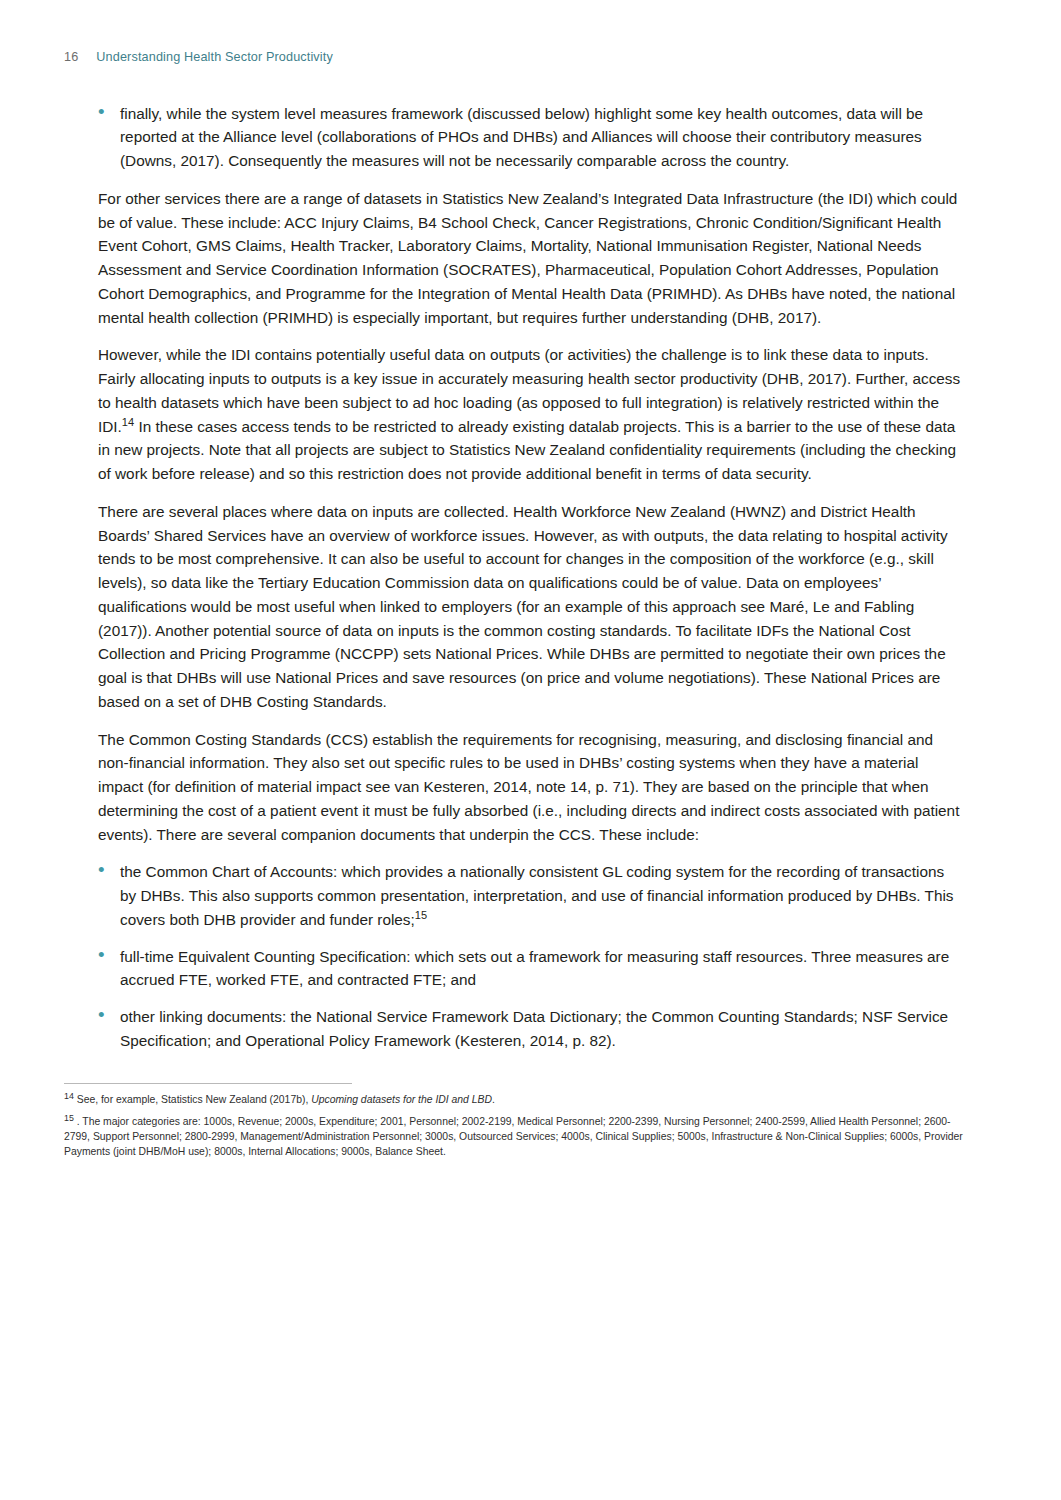16 Understanding Health Sector Productivity
finally, while the system level measures framework (discussed below) highlight some key health outcomes, data will be reported at the Alliance level (collaborations of PHOs and DHBs) and Alliances will choose their contributory measures (Downs, 2017). Consequently the measures will not be necessarily comparable across the country.
For other services there are a range of datasets in Statistics New Zealand’s Integrated Data Infrastructure (the IDI) which could be of value. These include: ACC Injury Claims, B4 School Check, Cancer Registrations, Chronic Condition/Significant Health Event Cohort, GMS Claims, Health Tracker, Laboratory Claims, Mortality, National Immunisation Register, National Needs Assessment and Service Coordination Information (SOCRATES), Pharmaceutical, Population Cohort Addresses, Population Cohort Demographics, and Programme for the Integration of Mental Health Data (PRIMHD). As DHBs have noted, the national mental health collection (PRIMHD) is especially important, but requires further understanding (DHB, 2017).
However, while the IDI contains potentially useful data on outputs (or activities) the challenge is to link these data to inputs. Fairly allocating inputs to outputs is a key issue in accurately measuring health sector productivity (DHB, 2017). Further, access to health datasets which have been subject to ad hoc loading (as opposed to full integration) is relatively restricted within the IDI.14 In these cases access tends to be restricted to already existing datalab projects. This is a barrier to the use of these data in new projects. Note that all projects are subject to Statistics New Zealand confidentiality requirements (including the checking of work before release) and so this restriction does not provide additional benefit in terms of data security.
There are several places where data on inputs are collected. Health Workforce New Zealand (HWNZ) and District Health Boards’ Shared Services have an overview of workforce issues. However, as with outputs, the data relating to hospital activity tends to be most comprehensive. It can also be useful to account for changes in the composition of the workforce (e.g., skill levels), so data like the Tertiary Education Commission data on qualifications could be of value. Data on employees’ qualifications would be most useful when linked to employers (for an example of this approach see Maré, Le and Fabling (2017)). Another potential source of data on inputs is the common costing standards. To facilitate IDFs the National Cost Collection and Pricing Programme (NCCPP) sets National Prices. While DHBs are permitted to negotiate their own prices the goal is that DHBs will use National Prices and save resources (on price and volume negotiations). These National Prices are based on a set of DHB Costing Standards.
The Common Costing Standards (CCS) establish the requirements for recognising, measuring, and disclosing financial and non-financial information. They also set out specific rules to be used in DHBs’ costing systems when they have a material impact (for definition of material impact see van Kesteren, 2014, note 14, p. 71). They are based on the principle that when determining the cost of a patient event it must be fully absorbed (i.e., including directs and indirect costs associated with patient events). There are several companion documents that underpin the CCS. These include:
the Common Chart of Accounts: which provides a nationally consistent GL coding system for the recording of transactions by DHBs. This also supports common presentation, interpretation, and use of financial information produced by DHBs. This covers both DHB provider and funder roles;15
full-time Equivalent Counting Specification: which sets out a framework for measuring staff resources. Three measures are accrued FTE, worked FTE, and contracted FTE; and
other linking documents: the National Service Framework Data Dictionary; the Common Counting Standards; NSF Service Specification; and Operational Policy Framework (Kesteren, 2014, p. 82).
14 See, for example, Statistics New Zealand (2017b), Upcoming datasets for the IDI and LBD.
15 . The major categories are: 1000s, Revenue; 2000s, Expenditure; 2001, Personnel; 2002-2199, Medical Personnel; 2200-2399, Nursing Personnel; 2400-2599, Allied Health Personnel; 2600-2799, Support Personnel; 2800-2999, Management/Administration Personnel; 3000s, Outsourced Services; 4000s, Clinical Supplies; 5000s, Infrastructure & Non-Clinical Supplies; 6000s, Provider Payments (joint DHB/MoH use); 8000s, Internal Allocations; 9000s, Balance Sheet.